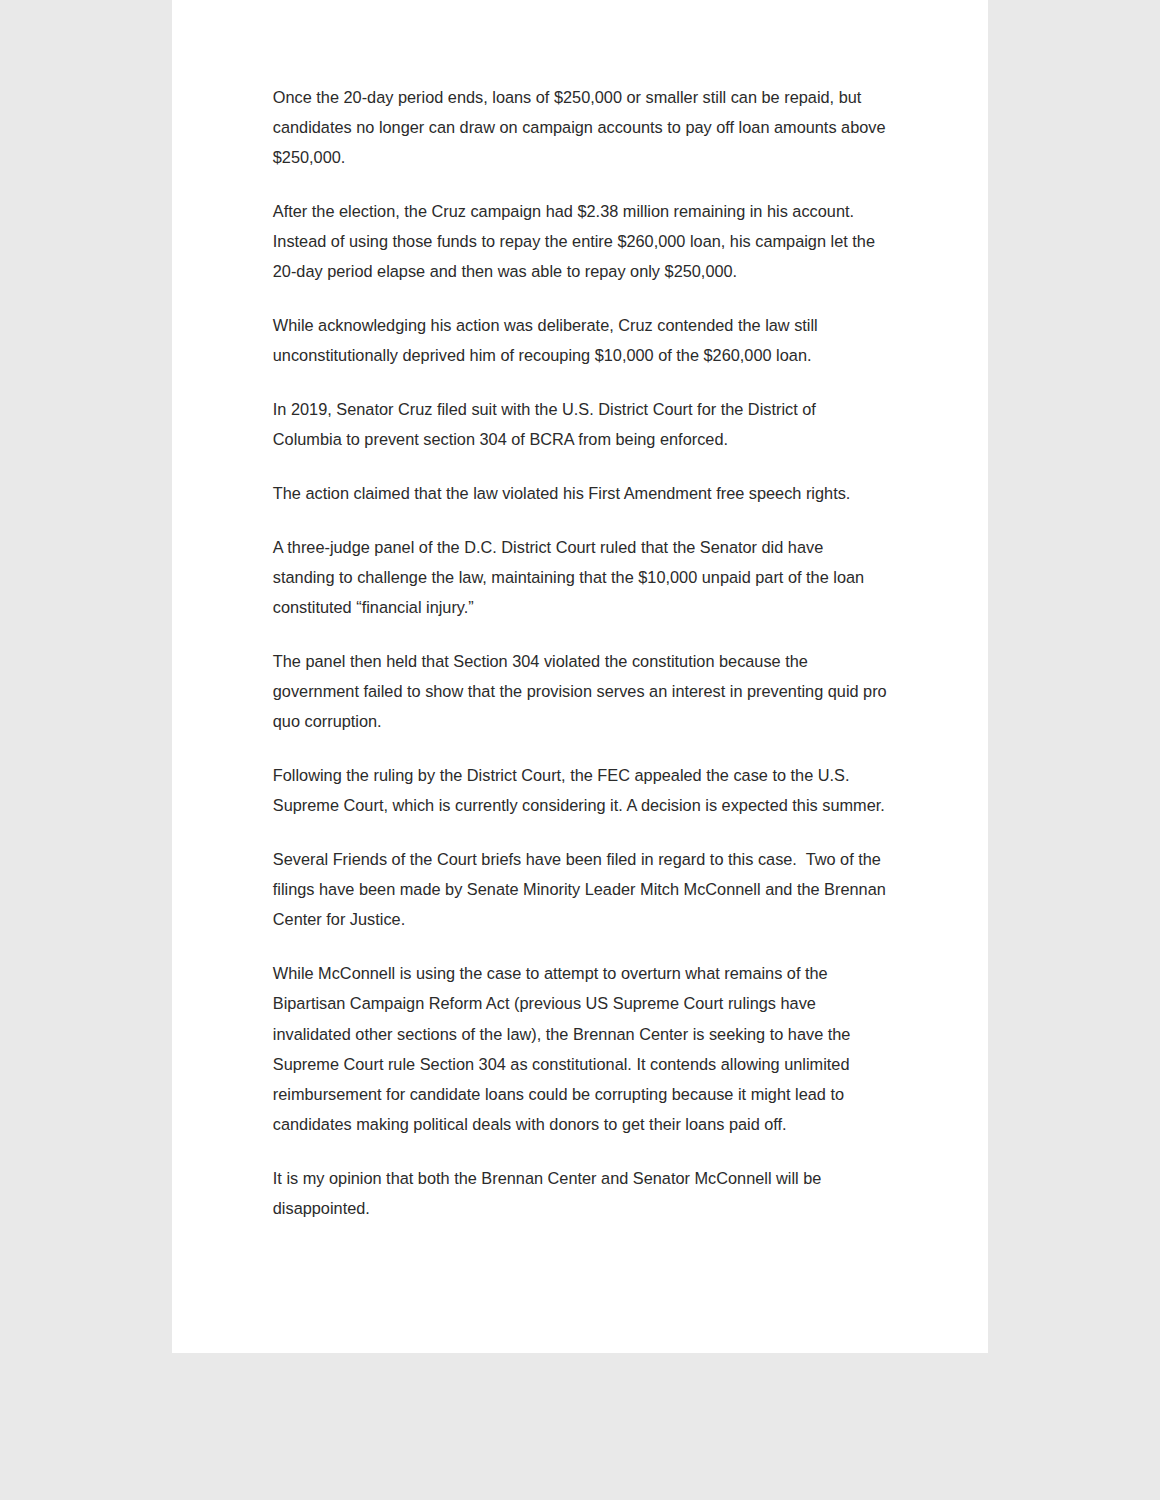Once the 20-day period ends, loans of $250,000 or smaller still can be repaid, but candidates no longer can draw on campaign accounts to pay off loan amounts above $250,000.
After the election, the Cruz campaign had $2.38 million remaining in his account. Instead of using those funds to repay the entire $260,000 loan, his campaign let the 20-day period elapse and then was able to repay only $250,000.
While acknowledging his action was deliberate, Cruz contended the law still unconstitutionally deprived him of recouping $10,000 of the $260,000 loan.
In 2019, Senator Cruz filed suit with the U.S. District Court for the District of Columbia to prevent section 304 of BCRA from being enforced.
The action claimed that the law violated his First Amendment free speech rights.
A three-judge panel of the D.C. District Court ruled that the Senator did have standing to challenge the law, maintaining that the $10,000 unpaid part of the loan constituted “financial injury.”
The panel then held that Section 304 violated the constitution because the government failed to show that the provision serves an interest in preventing quid pro quo corruption.
Following the ruling by the District Court, the FEC appealed the case to the U.S. Supreme Court, which is currently considering it. A decision is expected this summer.
Several Friends of the Court briefs have been filed in regard to this case. Two of the filings have been made by Senate Minority Leader Mitch McConnell and the Brennan Center for Justice.
While McConnell is using the case to attempt to overturn what remains of the Bipartisan Campaign Reform Act (previous US Supreme Court rulings have invalidated other sections of the law), the Brennan Center is seeking to have the Supreme Court rule Section 304 as constitutional. It contends allowing unlimited reimbursement for candidate loans could be corrupting because it might lead to candidates making political deals with donors to get their loans paid off.
It is my opinion that both the Brennan Center and Senator McConnell will be disappointed.